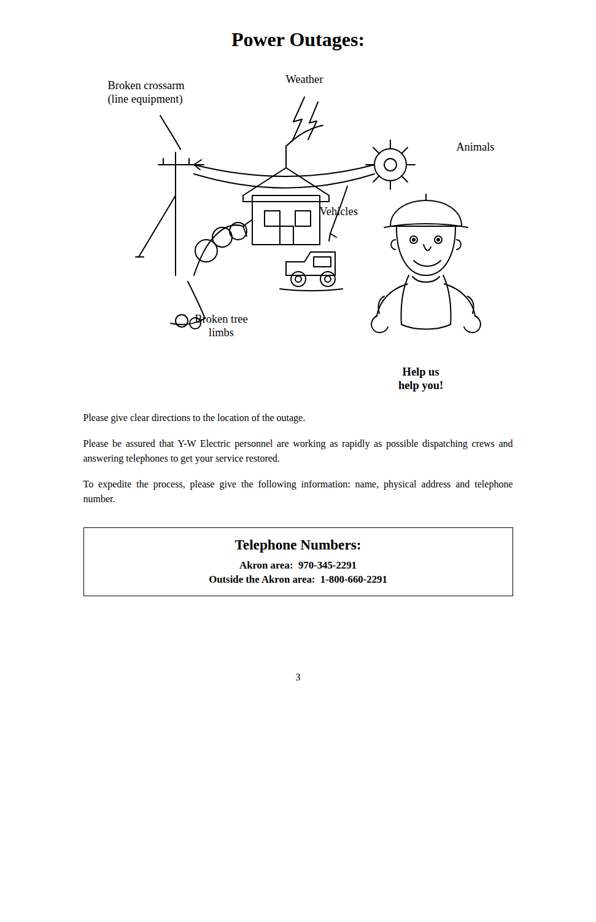Power Outages:
Broken crossarm
(line equipment)
Weather
Animals
Vehicles
Broken tree
limbs
Help us
help you!
Please give clear directions to the location of the outage.
Please be assured that Y-W Electric personnel are working as rapidly as possible dispatching crews and answering telephones to get your service restored.
To expedite the process, please give the following information: name, physical address and telephone number.
Telephone Numbers:
Akron area: 970-345-2291
Outside the Akron area: 1-800-660-2291
3